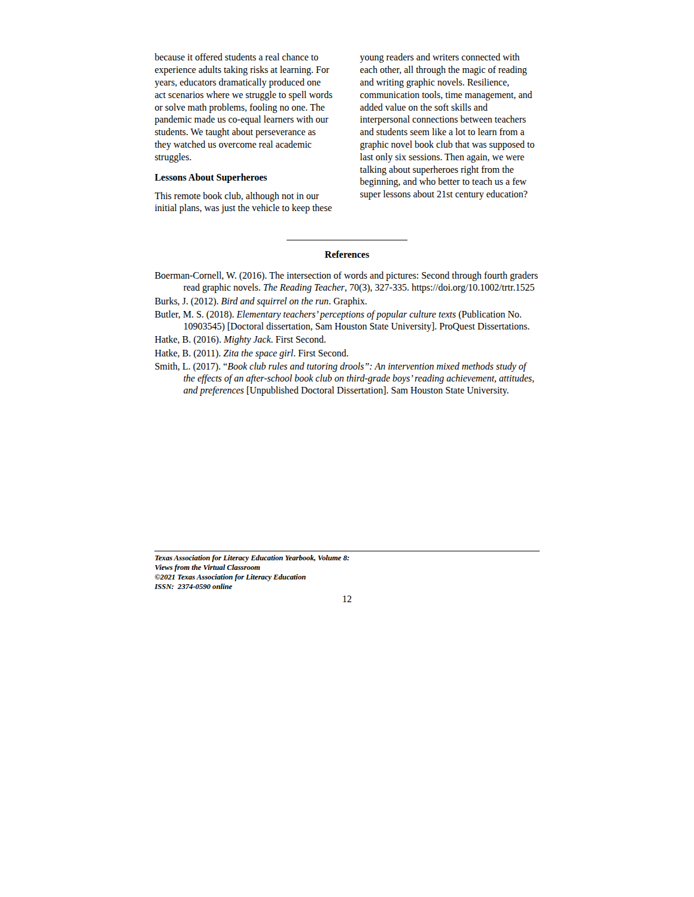because it offered students a real chance to experience adults taking risks at learning. For years, educators dramatically produced one act scenarios where we struggle to spell words or solve math problems, fooling no one. The pandemic made us co-equal learners with our students. We taught about perseverance as they watched us overcome real academic struggles.
Lessons About Superheroes
This remote book club, although not in our initial plans, was just the vehicle to keep these young readers and writers connected with each other, all through the magic of reading and writing graphic novels. Resilience, communication tools, time management, and added value on the soft skills and interpersonal connections between teachers and students seem like a lot to learn from a graphic novel book club that was supposed to last only six sessions. Then again, we were talking about superheroes right from the beginning, and who better to teach us a few super lessons about 21st century education?
References
Boerman-Cornell, W. (2016). The intersection of words and pictures: Second through fourth graders read graphic novels. The Reading Teacher, 70(3), 327-335. https://doi.org/10.1002/trtr.1525
Burks, J. (2012). Bird and squirrel on the run. Graphix.
Butler, M. S. (2018). Elementary teachers’ perceptions of popular culture texts (Publication No. 10903545) [Doctoral dissertation, Sam Houston State University]. ProQuest Dissertations.
Hatke, B. (2016). Mighty Jack. First Second.
Hatke, B. (2011). Zita the space girl. First Second.
Smith, L. (2017). “Book club rules and tutoring drools”: An intervention mixed methods study of the effects of an after-school book club on third-grade boys’ reading achievement, attitudes, and preferences [Unpublished Doctoral Dissertation]. Sam Houston State University.
Texas Association for Literacy Education Yearbook, Volume 8:
Views from the Virtual Classroom
©2021 Texas Association for Literacy Education
ISSN: 2374-0590 online
12